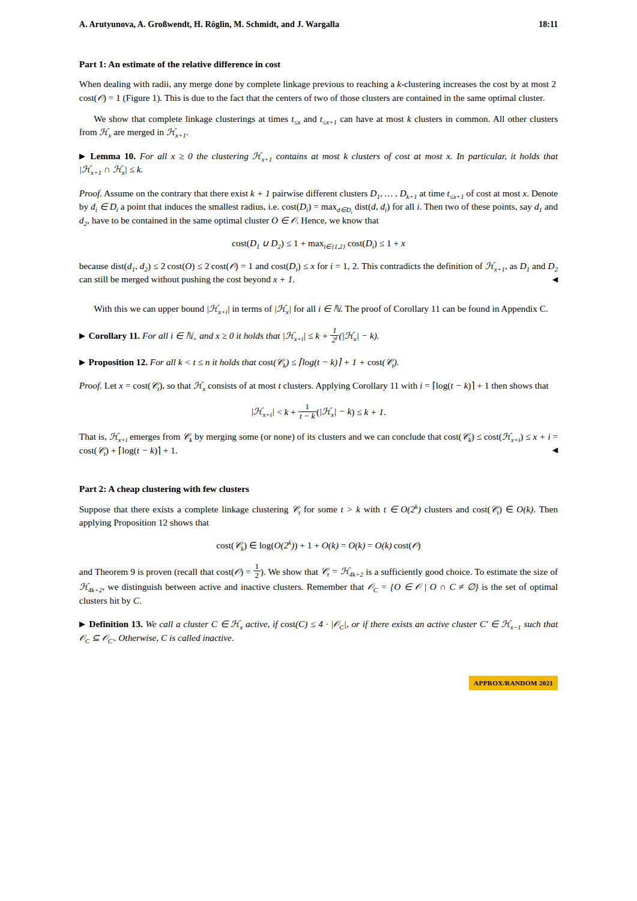A. Arutyunova, A. Großwendt, H. Röglin, M. Schmidt, and J. Wargalla 18:11
Part 1: An estimate of the relative difference in cost
When dealing with radii, any merge done by complete linkage previous to reaching a k-clustering increases the cost by at most 2 cost(𝒪) = 1 (Figure 1). This is due to the fact that the centers of two of those clusters are contained in the same optimal cluster.
We show that complete linkage clusterings at times t≤x and t≤x+1 can have at most k clusters in common. All other clusters from ℋx are merged in ℋx+1.
Lemma 10. For all x ≥ 0 the clustering ℋx+1 contains at most k clusters of cost at most x. In particular, it holds that |ℋx+1 ∩ ℋx| ≤ k.
Proof. Assume on the contrary that there exist k + 1 pairwise different clusters D1, … , Dk+1 at time t≤x+1 of cost at most x. Denote by di ∈ Di a point that induces the smallest radius, i.e. cost(Di) = maxd∈Di dist(d, di) for all i. Then two of these points, say d1 and d2, have to be contained in the same optimal cluster O ∈ 𝒪. Hence, we know that
cost(D1 ∪ D2) ≤ 1 + maxi∈{1,2} cost(Di) ≤ 1 + x
because dist(d1, d2) ≤ 2 cost(O) ≤ 2 cost(𝒪) = 1 and cost(Di) ≤ x for i = 1, 2. This contradicts the definition of ℋx+1, as D1 and D2 can still be merged without pushing the cost beyond x + 1.
With this we can upper bound |ℋx+i| in terms of |ℋx| for all i ∈ ℕ. The proof of Corollary 11 can be found in Appendix C.
Corollary 11. For all i ∈ ℕ+ and x ≥ 0 it holds that |ℋx+i| ≤ k + 12i(|ℋx| − k).
Proposition 12. For all k < t ≤ n it holds that cost(𝒞k) ≤ ⌈log(t − k)⌉ + 1 + cost(𝒞t).
Proof. Let x = cost(𝒞t), so that ℋx consists of at most t clusters. Applying Corollary 11 with i = ⌈log(t − k)⌉ + 1 then shows that
|ℋx+i| < k + 1 t − k(|ℋx| − k) ≤ k + 1.
That is, ℋx+i emerges from 𝒞k by merging some (or none) of its clusters and we can conclude that cost(𝒞k) ≤ cost(ℋx+i) ≤ x + i = cost(𝒞t) + ⌈log(t − k)⌉ + 1.
Part 2: A cheap clustering with few clusters
Suppose that there exists a complete linkage clustering 𝒞t for some t > k with t ∈ O(2k) clusters and cost(𝒞t) ∈ O(k). Then applying Proposition 12 shows that
cost(𝒞k) ∈ log(O(2k)) + 1 + O(k) = O(k) = O(k) cost(𝒪)
and Theorem 9 is proven (recall that cost(𝒪) = 12). We show that 𝒞t = ℋ4k+2 is a sufficiently good choice. To estimate the size of ℋ4k+2, we distinguish between active and inactive clusters. Remember that 𝒪C = {O ∈ 𝒪 | O ∩ C ≠ ∅} is the set of optimal clusters hit by C.
Definition 13. We call a cluster C ∈ ℋx active, if cost(C) ≤ 4 · |𝒪C|, or if there exists an active cluster C′ ∈ ℋx−1 such that 𝒪C ⊆ 𝒪C′. Otherwise, C is called inactive.
APPROX/RANDOM 2021